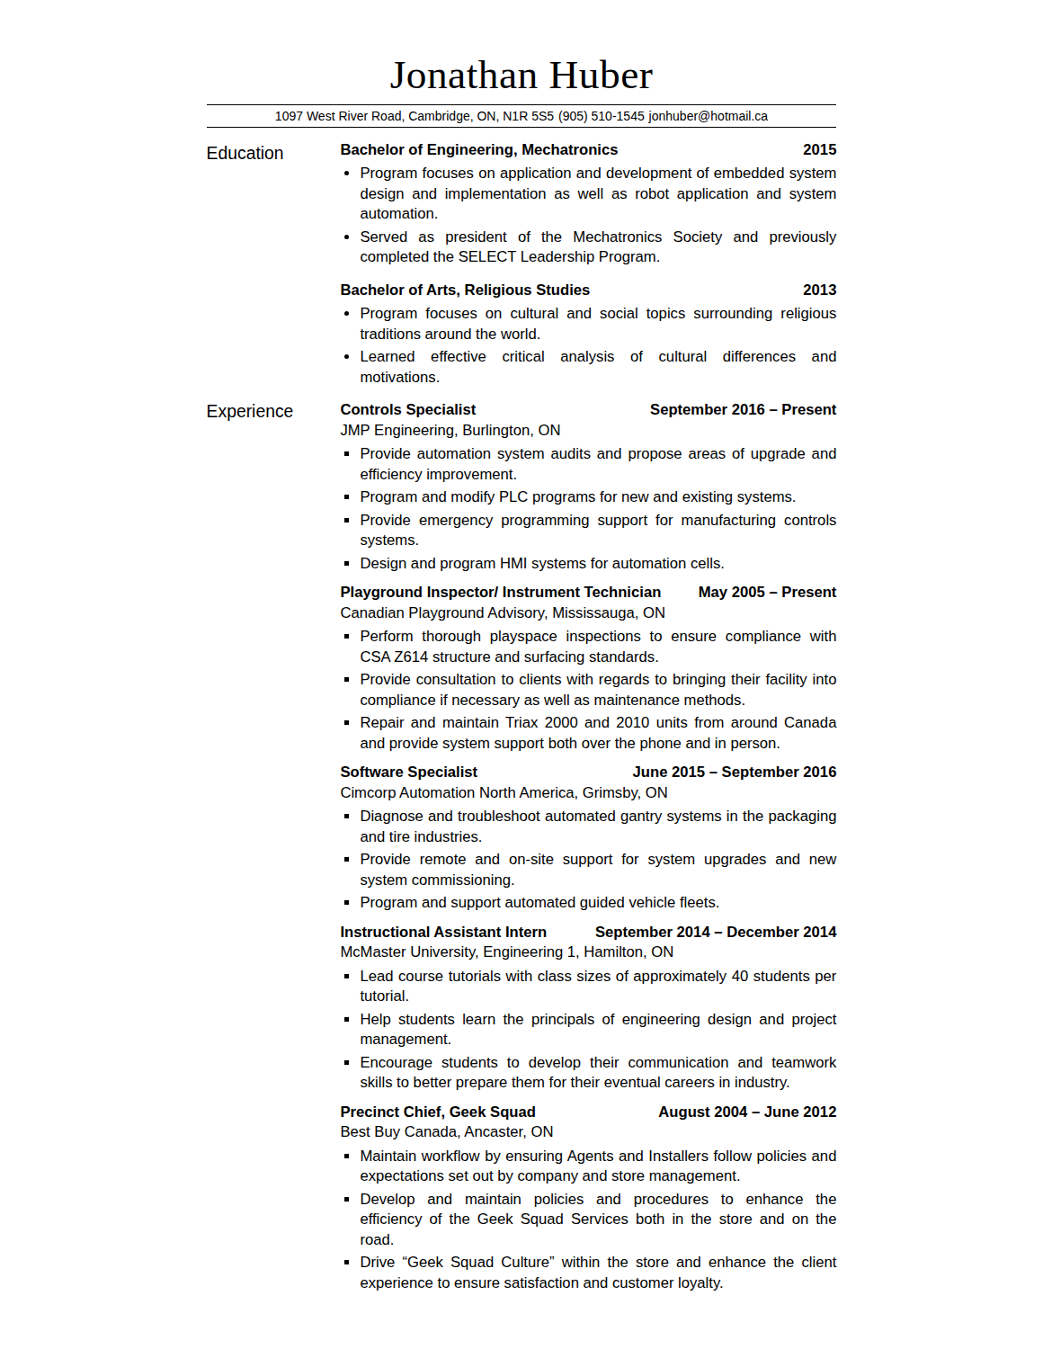Jonathan Huber
1097 West River Road, Cambridge, ON, N1R 5S5 (905) 510-1545 jonhuber@hotmail.ca
Education
Bachelor of Engineering, Mechatronics 2015
Program focuses on application and development of embedded system design and implementation as well as robot application and system automation.
Served as president of the Mechatronics Society and previously completed the SELECT Leadership Program.
Bachelor of Arts, Religious Studies 2013
Program focuses on cultural and social topics surrounding religious traditions around the world.
Learned effective critical analysis of cultural differences and motivations.
Experience
Controls Specialist September 2016 – Present
JMP Engineering, Burlington, ON
Provide automation system audits and propose areas of upgrade and efficiency improvement.
Program and modify PLC programs for new and existing systems.
Provide emergency programming support for manufacturing controls systems.
Design and program HMI systems for automation cells.
Playground Inspector/ Instrument Technician May 2005 – Present
Canadian Playground Advisory, Mississauga, ON
Perform thorough playspace inspections to ensure compliance with CSA Z614 structure and surfacing standards.
Provide consultation to clients with regards to bringing their facility into compliance if necessary as well as maintenance methods.
Repair and maintain Triax 2000 and 2010 units from around Canada and provide system support both over the phone and in person.
Software Specialist June 2015 – September 2016
Cimcorp Automation North America, Grimsby, ON
Diagnose and troubleshoot automated gantry systems in the packaging and tire industries.
Provide remote and on-site support for system upgrades and new system commissioning.
Program and support automated guided vehicle fleets.
Instructional Assistant Intern September 2014 – December 2014
McMaster University, Engineering 1, Hamilton, ON
Lead course tutorials with class sizes of approximately 40 students per tutorial.
Help students learn the principals of engineering design and project management.
Encourage students to develop their communication and teamwork skills to better prepare them for their eventual careers in industry.
Precinct Chief, Geek Squad August 2004 – June 2012
Best Buy Canada, Ancaster, ON
Maintain workflow by ensuring Agents and Installers follow policies and expectations set out by company and store management.
Develop and maintain policies and procedures to enhance the efficiency of the Geek Squad Services both in the store and on the road.
Drive “Geek Squad Culture” within the store and enhance the client experience to ensure satisfaction and customer loyalty.